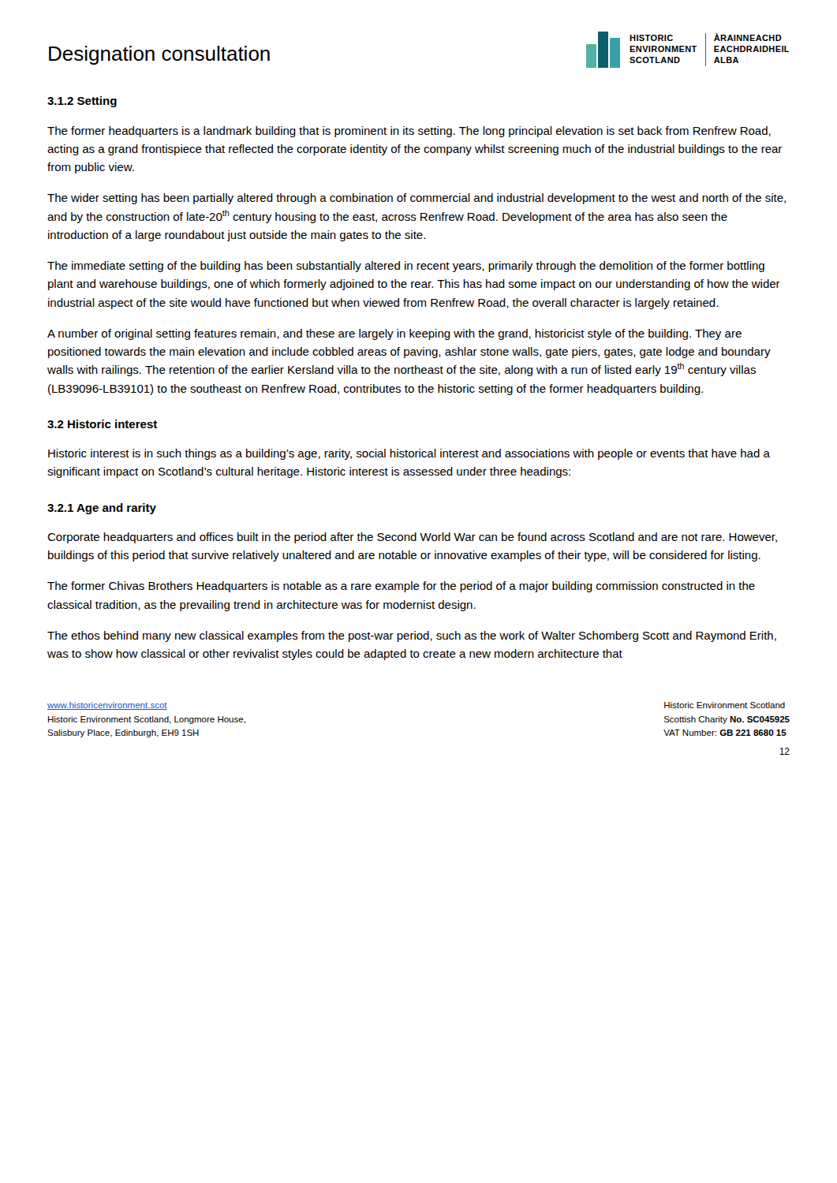Designation consultation
Historic
Environment
Scotland
Àrainneachd
Eachdraidheil
Alba
3.1.2 Setting
The former headquarters is a landmark building that is prominent in its setting. The long principal elevation is set back from Renfrew Road, acting as a grand frontispiece that reflected the corporate identity of the company whilst screening much of the industrial buildings to the rear from public view.
The wider setting has been partially altered through a combination of commercial and industrial development to the west and north of the site, and by the construction of late-20th century housing to the east, across Renfrew Road. Development of the area has also seen the introduction of a large roundabout just outside the main gates to the site.
The immediate setting of the building has been substantially altered in recent years, primarily through the demolition of the former bottling plant and warehouse buildings, one of which formerly adjoined to the rear. This has had some impact on our understanding of how the wider industrial aspect of the site would have functioned but when viewed from Renfrew Road, the overall character is largely retained.
A number of original setting features remain, and these are largely in keeping with the grand, historicist style of the building. They are positioned towards the main elevation and include cobbled areas of paving, ashlar stone walls, gate piers, gates, gate lodge and boundary walls with railings. The retention of the earlier Kersland villa to the northeast of the site, along with a run of listed early 19th century villas (LB39096-LB39101) to the southeast on Renfrew Road, contributes to the historic setting of the former headquarters building.
3.2 Historic interest
Historic interest is in such things as a building’s age, rarity, social historical interest and associations with people or events that have had a significant impact on Scotland’s cultural heritage. Historic interest is assessed under three headings:
3.2.1 Age and rarity
Corporate headquarters and offices built in the period after the Second World War can be found across Scotland and are not rare. However, buildings of this period that survive relatively unaltered and are notable or innovative examples of their type, will be considered for listing.
The former Chivas Brothers Headquarters is notable as a rare example for the period of a major building commission constructed in the classical tradition, as the prevailing trend in architecture was for modernist design.
The ethos behind many new classical examples from the post-war period, such as the work of Walter Schomberg Scott and Raymond Erith, was to show how classical or other revivalist styles could be adapted to create a new modern architecture that
www.historicenvironment.scot
Historic Environment Scotland, Longmore House,
Salisbury Place, Edinburgh, EH9 1SH
Historic Environment Scotland
Scottish Charity No. SC045925
VAT Number: GB 221 8680 15
12